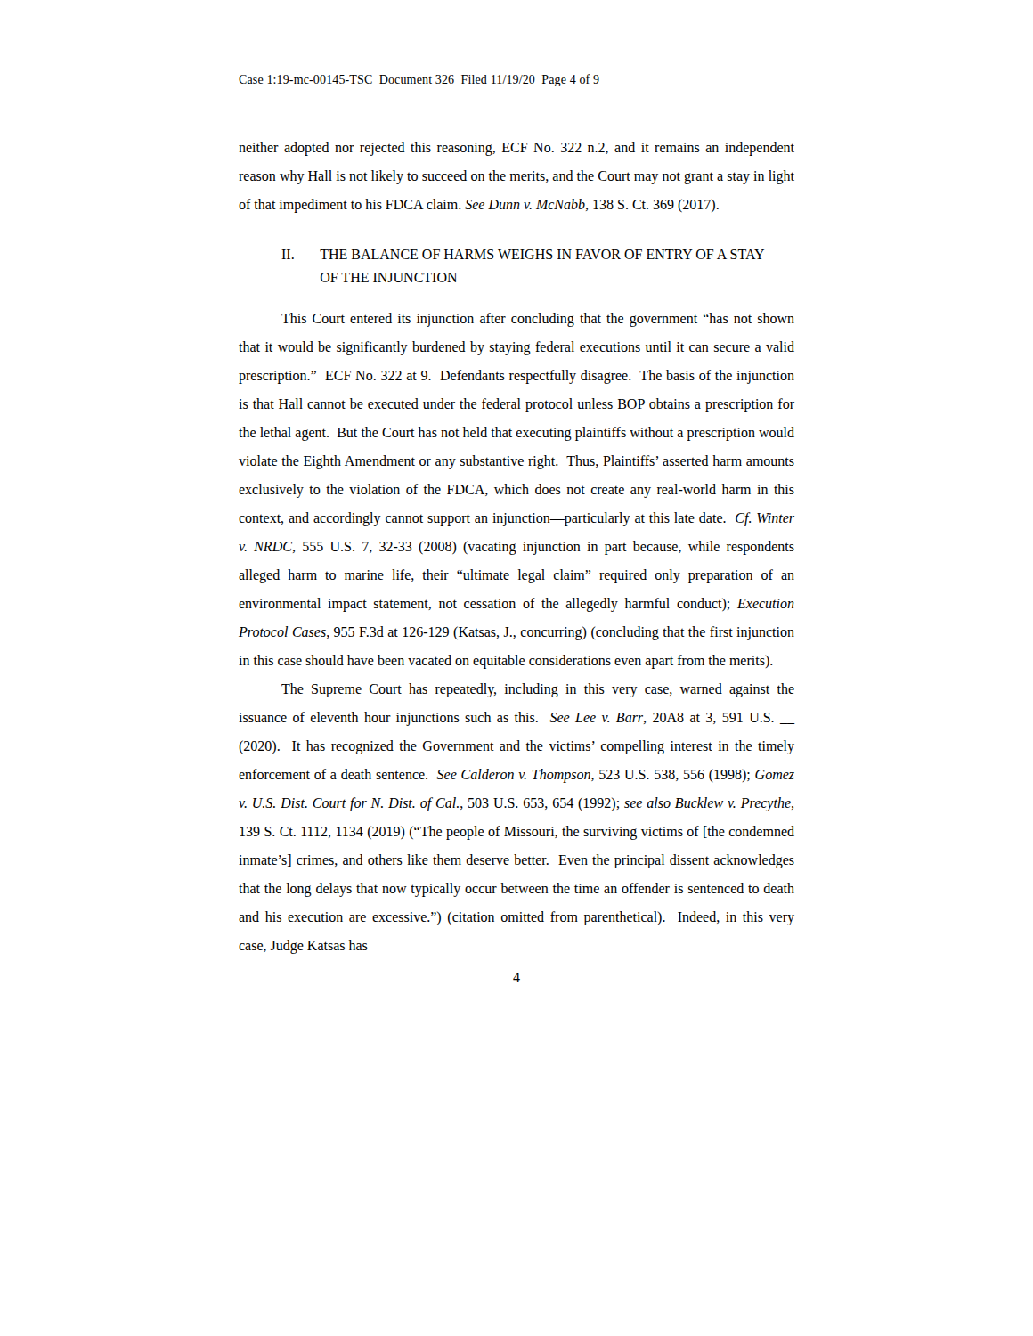Case 1:19-mc-00145-TSC Document 326 Filed 11/19/20 Page 4 of 9
neither adopted nor rejected this reasoning, ECF No. 322 n.2, and it remains an independent reason why Hall is not likely to succeed on the merits, and the Court may not grant a stay in light of that impediment to his FDCA claim. See Dunn v. McNabb, 138 S. Ct. 369 (2017).
II. THE BALANCE OF HARMS WEIGHS IN FAVOR OF ENTRY OF A STAY OF THE INJUNCTION
This Court entered its injunction after concluding that the government “has not shown that it would be significantly burdened by staying federal executions until it can secure a valid prescription.” ECF No. 322 at 9. Defendants respectfully disagree. The basis of the injunction is that Hall cannot be executed under the federal protocol unless BOP obtains a prescription for the lethal agent. But the Court has not held that executing plaintiffs without a prescription would violate the Eighth Amendment or any substantive right. Thus, Plaintiffs’ asserted harm amounts exclusively to the violation of the FDCA, which does not create any real-world harm in this context, and accordingly cannot support an injunction—particularly at this late date. Cf. Winter v. NRDC, 555 U.S. 7, 32-33 (2008) (vacating injunction in part because, while respondents alleged harm to marine life, their “ultimate legal claim” required only preparation of an environmental impact statement, not cessation of the allegedly harmful conduct); Execution Protocol Cases, 955 F.3d at 126-129 (Katsas, J., concurring) (concluding that the first injunction in this case should have been vacated on equitable considerations even apart from the merits).
The Supreme Court has repeatedly, including in this very case, warned against the issuance of eleventh hour injunctions such as this. See Lee v. Barr, 20A8 at 3, 591 U.S. __ (2020). It has recognized the Government and the victims’ compelling interest in the timely enforcement of a death sentence. See Calderon v. Thompson, 523 U.S. 538, 556 (1998); Gomez v. U.S. Dist. Court for N. Dist. of Cal., 503 U.S. 653, 654 (1992); see also Bucklew v. Precythe, 139 S. Ct. 1112, 1134 (2019) (“The people of Missouri, the surviving victims of [the condemned inmate’s] crimes, and others like them deserve better. Even the principal dissent acknowledges that the long delays that now typically occur between the time an offender is sentenced to death and his execution are excessive.”) (citation omitted from parenthetical). Indeed, in this very case, Judge Katsas has
4